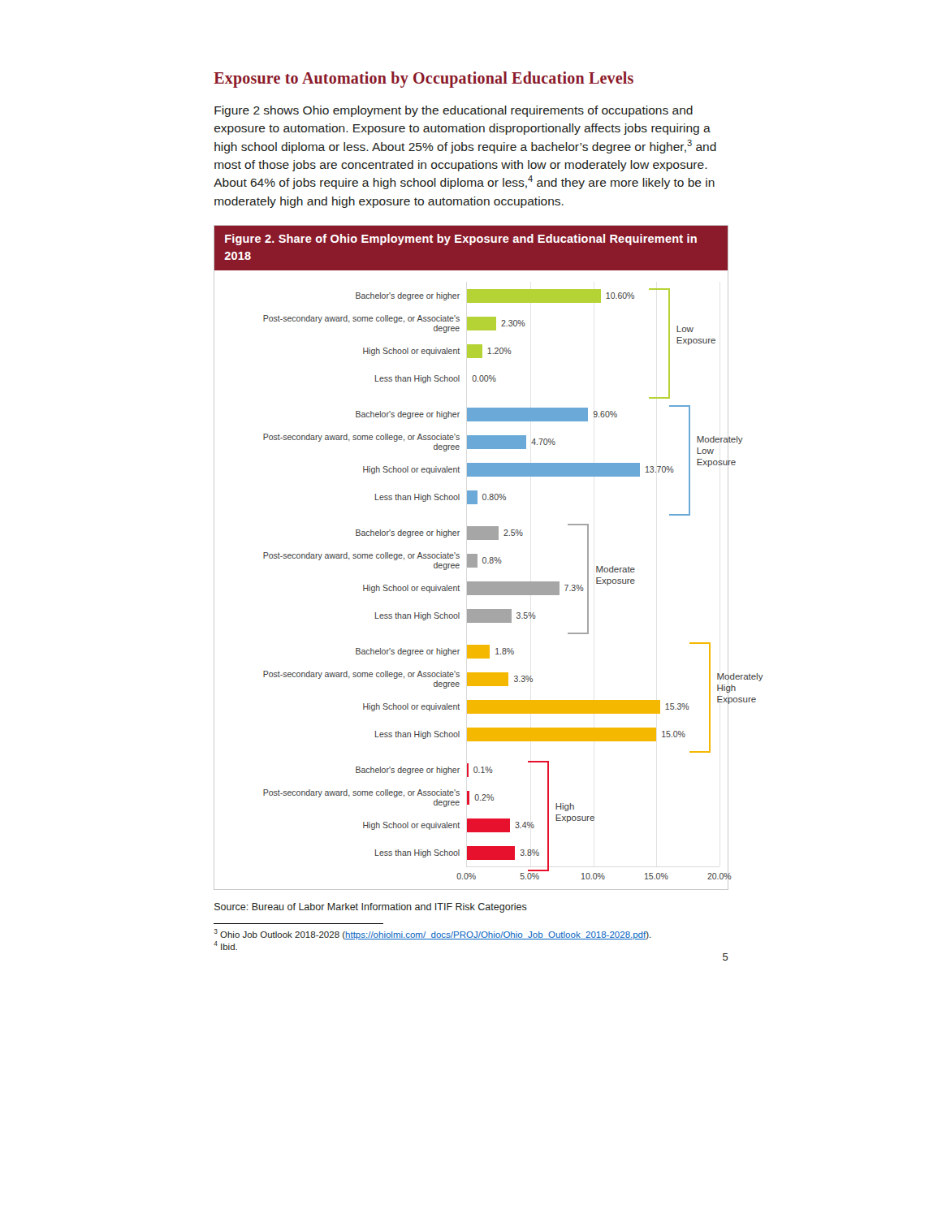Exposure to Automation by Occupational Education Levels
Figure 2 shows Ohio employment by the educational requirements of occupations and exposure to automation. Exposure to automation disproportionally affects jobs requiring a high school diploma or less. About 25% of jobs require a bachelor’s degree or higher,3 and most of those jobs are concentrated in occupations with low or moderately low exposure. About 64% of jobs require a high school diploma or less,4 and they are more likely to be in moderately high and high exposure to automation occupations.
Figure 2. Share of Ohio Employment by Exposure and Educational Requirement in 2018
Bachelor's degree or higher
Post-secondary award, some college, or Associate's
degree
High School or equivalent
Less than High School
Bachelor's degree or higher
Post-secondary award, some college, or Associate's
degree
High School or equivalent
Less than High School
Bachelor's degree or higher
Post-secondary award, some college, or Associate's
degree
High School or equivalent
Less than High School
Bachelor's degree or higher
Post-secondary award, some college, or Associate's
degree
High School or equivalent
Less than High School
Bachelor's degree or higher
Post-secondary award, some college, or Associate's
degree
High School or equivalent
Less than High School
Low
Exposure
Moderately
Low
Exposure
Moderate
Exposure
Moderately
High
Exposure
High
Exposure
10.60%
2.30%
1.20%
0.00%
9.60%
4.70%
13.70%
0.80%
2.5%
0.8%
7.3%
3.5%
1.8%
3.3%
15.3%
15.0%
0.1%
0.2%
3.4%
3.8%
0.0% 5.0% 10.0% 15.0% 20.0%
Source: Bureau of Labor Market Information and ITIF Risk Categories
3 Ohio Job Outlook 2018-2028 (https://ohiolmi.com/_docs/PROJ/Ohio/Ohio_Job_Outlook_2018-2028.pdf).
4 Ibid.
5